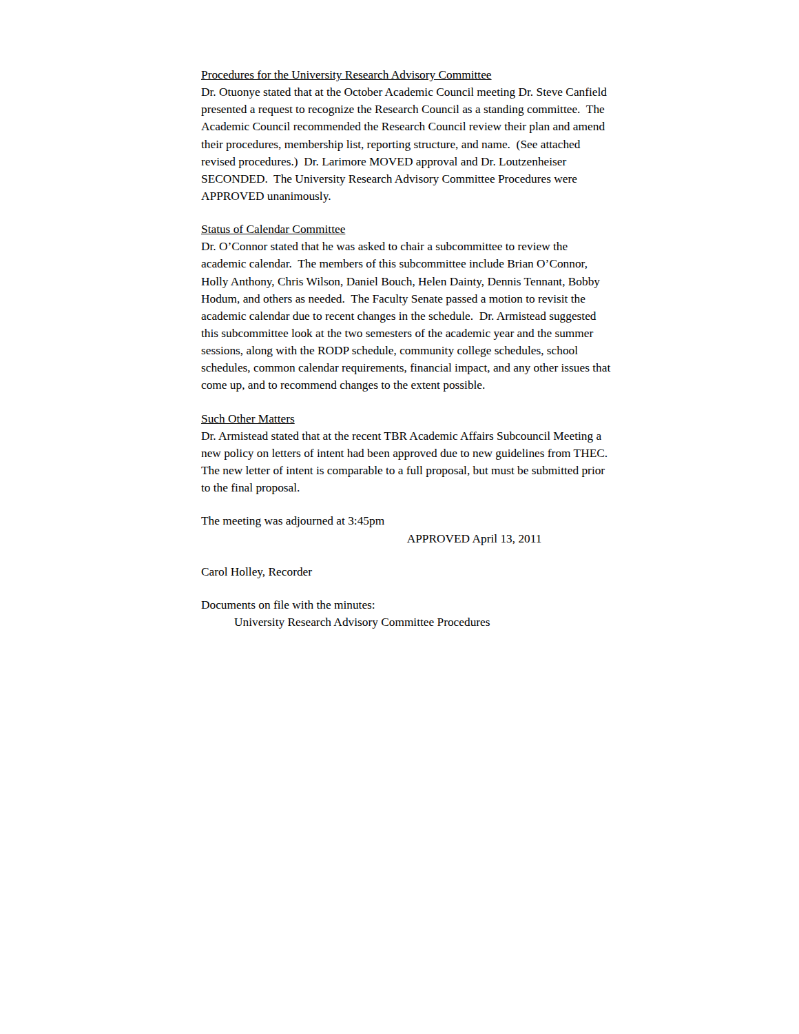Procedures for the University Research Advisory Committee
Dr. Otuonye stated that at the October Academic Council meeting Dr. Steve Canfield presented a request to recognize the Research Council as a standing committee. The Academic Council recommended the Research Council review their plan and amend their procedures, membership list, reporting structure, and name. (See attached revised procedures.) Dr. Larimore MOVED approval and Dr. Loutzenheiser SECONDED. The University Research Advisory Committee Procedures were APPROVED unanimously.
Status of Calendar Committee
Dr. O’Connor stated that he was asked to chair a subcommittee to review the academic calendar. The members of this subcommittee include Brian O’Connor, Holly Anthony, Chris Wilson, Daniel Bouch, Helen Dainty, Dennis Tennant, Bobby Hodum, and others as needed. The Faculty Senate passed a motion to revisit the academic calendar due to recent changes in the schedule. Dr. Armistead suggested this subcommittee look at the two semesters of the academic year and the summer sessions, along with the RODP schedule, community college schedules, school schedules, common calendar requirements, financial impact, and any other issues that come up, and to recommend changes to the extent possible.
Such Other Matters
Dr. Armistead stated that at the recent TBR Academic Affairs Subcouncil Meeting a new policy on letters of intent had been approved due to new guidelines from THEC. The new letter of intent is comparable to a full proposal, but must be submitted prior to the final proposal.
The meeting was adjourned at 3:45pm
APPROVED April 13, 2011
Carol Holley, Recorder
Documents on file with the minutes:
University Research Advisory Committee Procedures